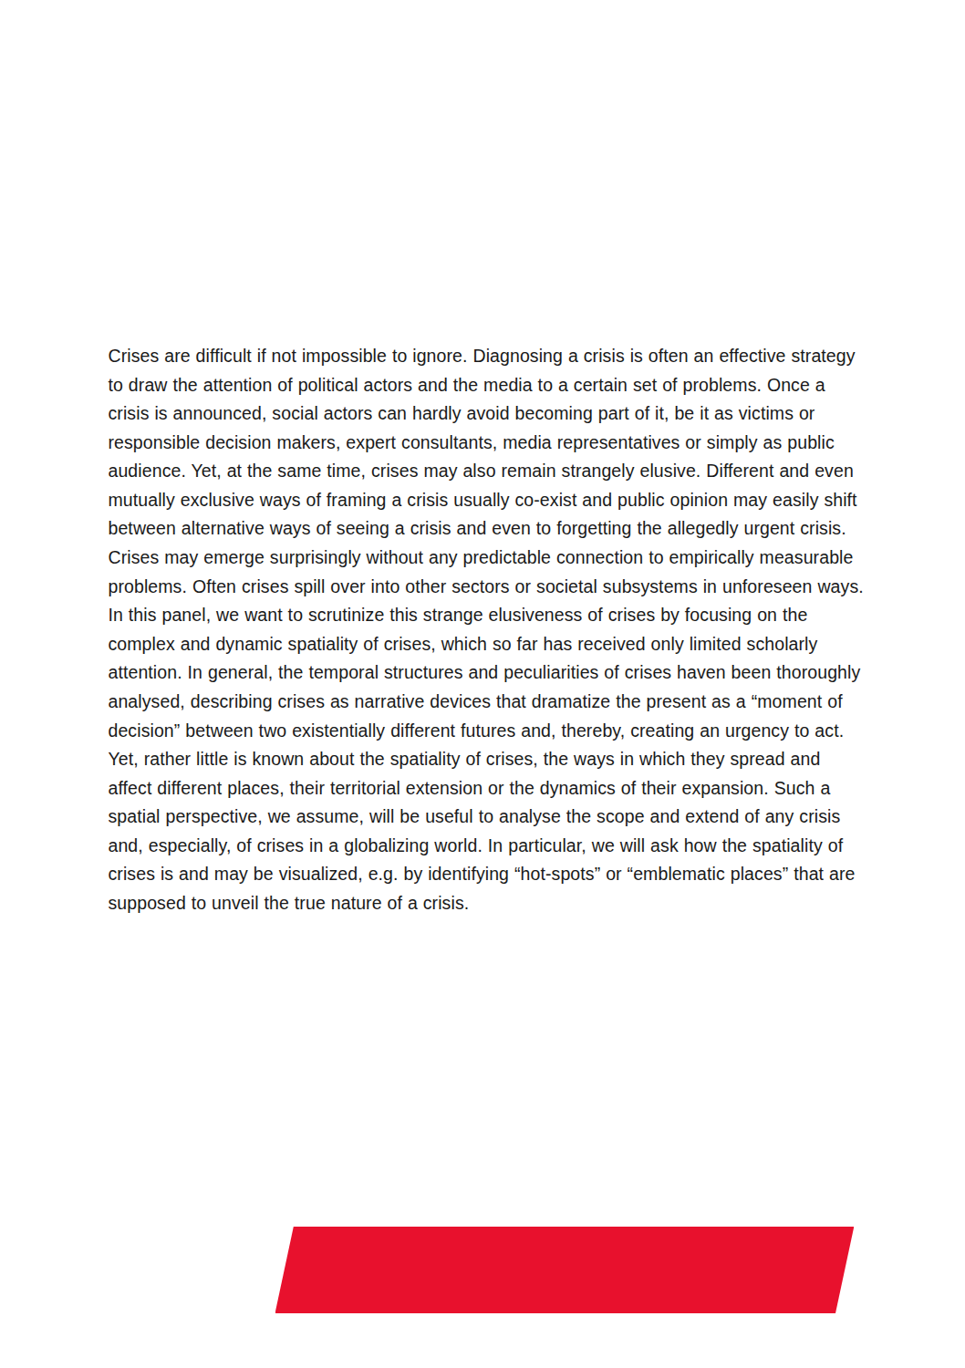Crises are difficult if not impossible to ignore. Diagnosing a crisis is often an effective strategy to draw the attention of political actors and the media to a certain set of problems. Once a crisis is announced, social actors can hardly avoid becoming part of it, be it as victims or responsible decision makers, expert consultants, media representatives or simply as public audience. Yet, at the same time, crises may also remain strangely elusive. Different and even mutually exclusive ways of framing a crisis usually co-exist and public opinion may easily shift between alternative ways of seeing a crisis and even to forgetting the allegedly urgent crisis. Crises may emerge surprisingly without any predictable connection to empirically measurable problems. Often crises spill over into other sectors or societal subsystems in unforeseen ways. In this panel, we want to scrutinize this strange elusiveness of crises by focusing on the complex and dynamic spatiality of crises, which so far has received only limited scholarly attention. In general, the temporal structures and peculiarities of crises haven been thoroughly analysed, describing crises as narrative devices that dramatize the present as a “moment of decision” between two existentially different futures and, thereby, creating an urgency to act. Yet, rather little is known about the spatiality of crises, the ways in which they spread and affect different places, their territorial extension or the dynamics of their expansion. Such a spatial perspective, we assume, will be useful to analyse the scope and extend of any crisis and, especially, of crises in a globalizing world. In particular, we will ask how the spatiality of crises is and may be visualized, e.g. by identifying “hot-spots” or “emblematic places” that are supposed to unveil the true nature of a crisis.